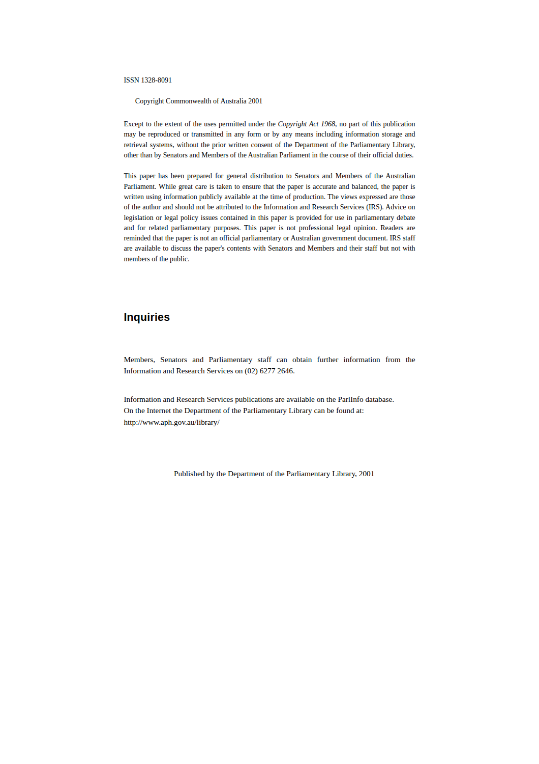ISSN 1328-8091
Copyright Commonwealth of Australia 2001
Except to the extent of the uses permitted under the Copyright Act 1968, no part of this publication may be reproduced or transmitted in any form or by any means including information storage and retrieval systems, without the prior written consent of the Department of the Parliamentary Library, other than by Senators and Members of the Australian Parliament in the course of their official duties.
This paper has been prepared for general distribution to Senators and Members of the Australian Parliament. While great care is taken to ensure that the paper is accurate and balanced, the paper is written using information publicly available at the time of production. The views expressed are those of the author and should not be attributed to the Information and Research Services (IRS). Advice on legislation or legal policy issues contained in this paper is provided for use in parliamentary debate and for related parliamentary purposes. This paper is not professional legal opinion. Readers are reminded that the paper is not an official parliamentary or Australian government document. IRS staff are available to discuss the paper's contents with Senators and Members and their staff but not with members of the public.
Inquiries
Members, Senators and Parliamentary staff can obtain further information from the Information and Research Services on (02) 6277 2646.
Information and Research Services publications are available on the ParlInfo database.
On the Internet the Department of the Parliamentary Library can be found at:
http://www.aph.gov.au/library/
Published by the Department of the Parliamentary Library, 2001